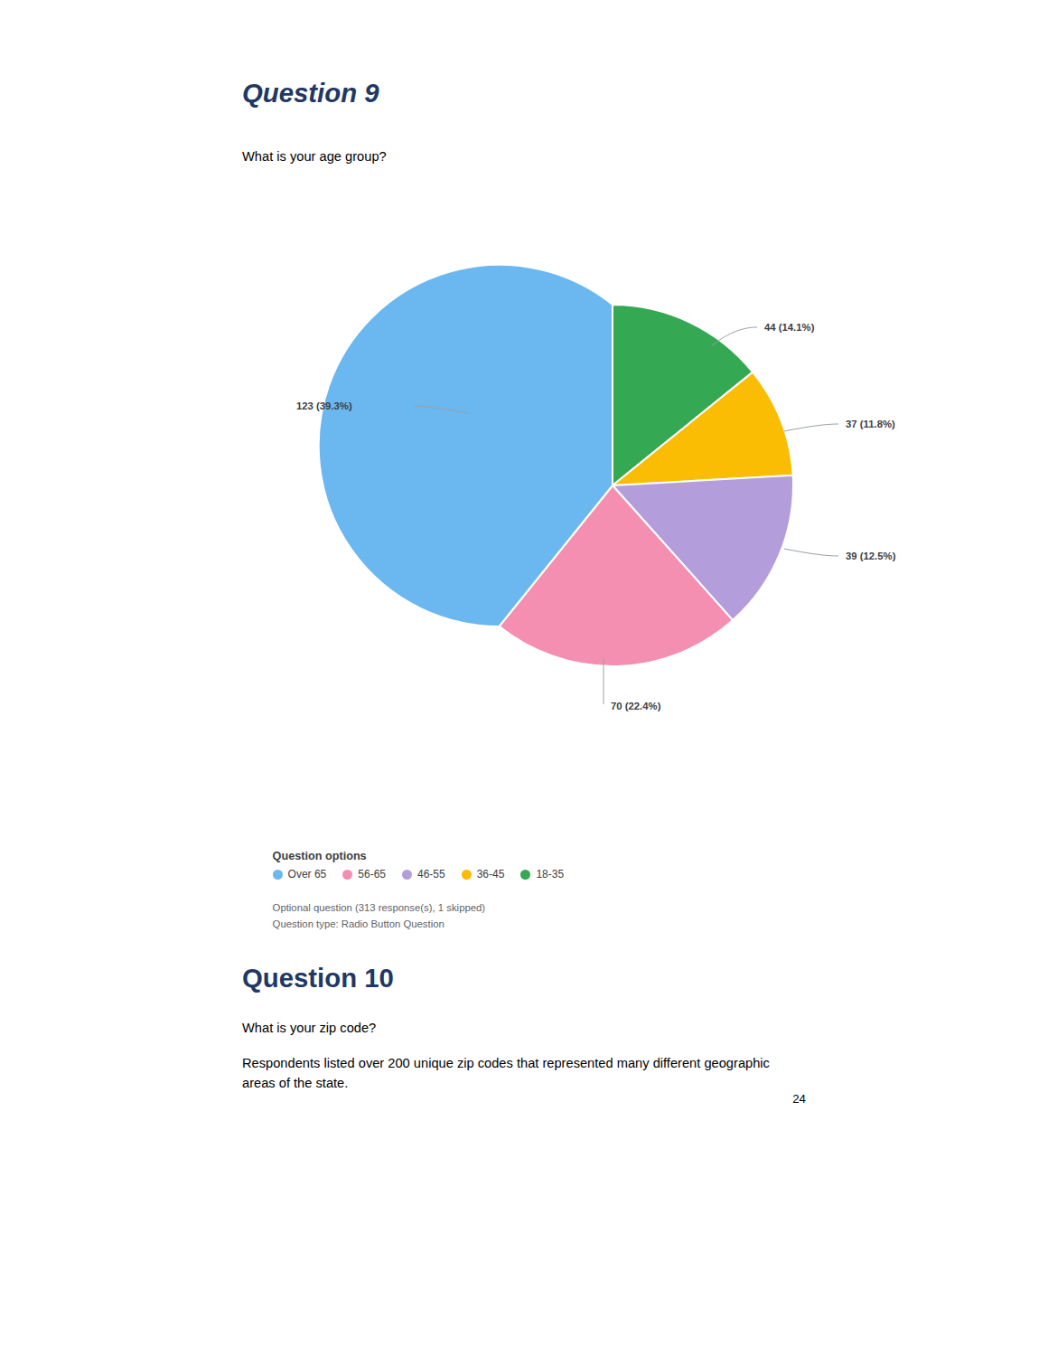Question 9
What is your age group?
44 (14.1%) 37 (11.8%) 39 (12.5%) 70 (22.4%) 123 (39.3%)
Question options
Over 65 56-65 46-55 36-45 18-35
Optional question (313 response(s), 1 skipped)
Question type: Radio Button Question
Question 10
What is your zip code?
Respondents listed over 200 unique zip codes that represented many different geographic areas of the state.
24